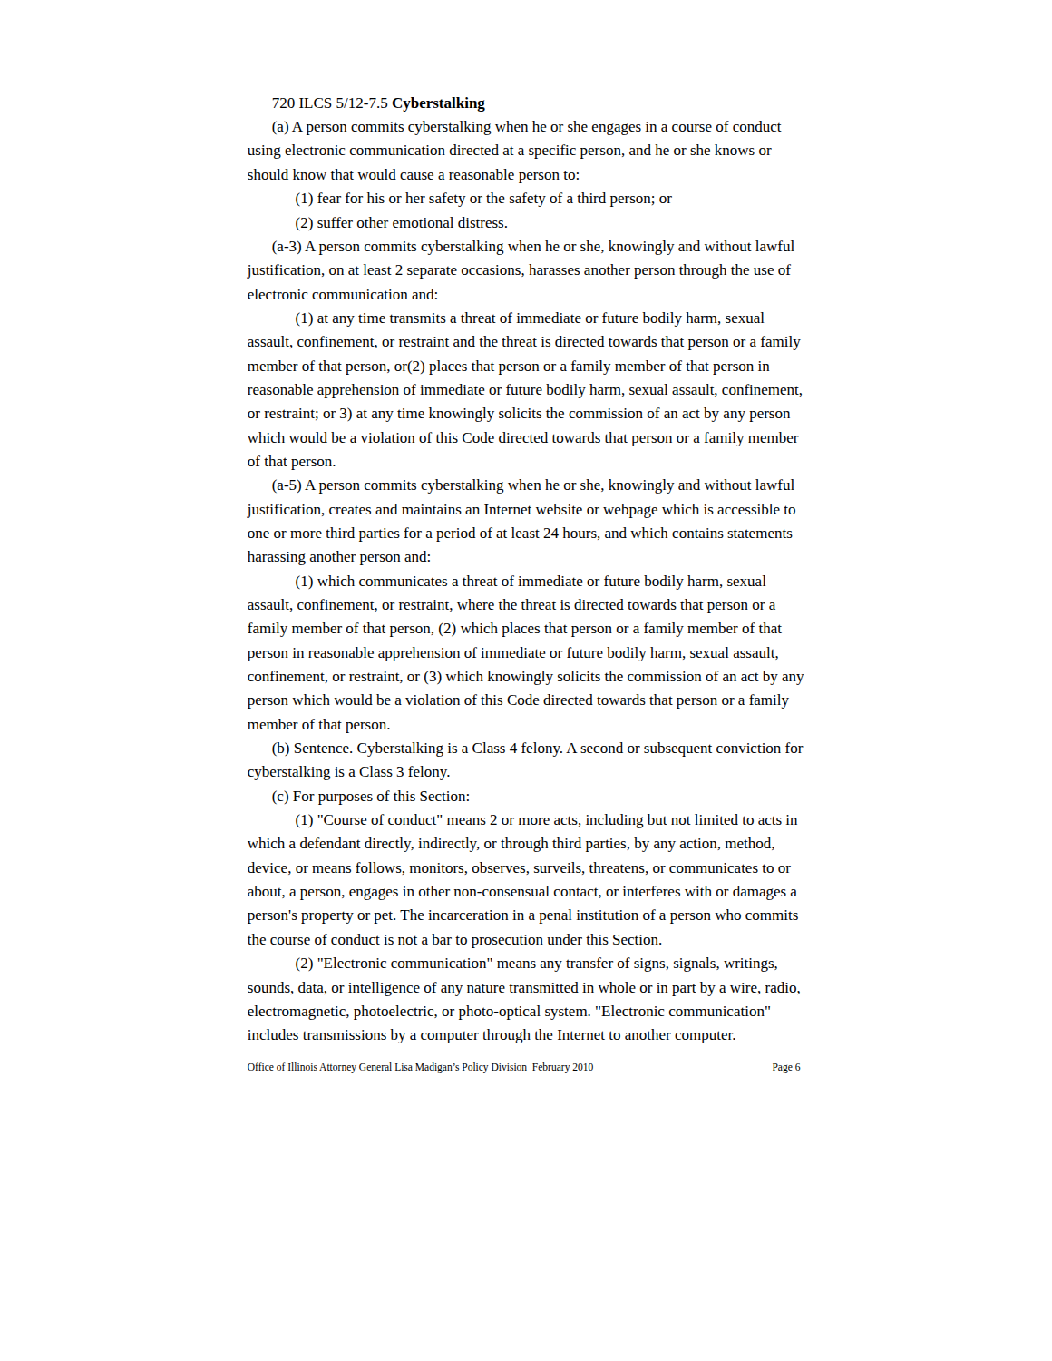720 ILCS 5/12-7.5 Cyberstalking
(a) A person commits cyberstalking when he or she engages in a course of conduct using electronic communication directed at a specific person, and he or she knows or should know that would cause a reasonable person to:
(1) fear for his or her safety or the safety of a third person; or
(2) suffer other emotional distress.
(a-3) A person commits cyberstalking when he or she, knowingly and without lawful justification, on at least 2 separate occasions, harasses another person through the use of electronic communication and:
(1) at any time transmits a threat of immediate or future bodily harm, sexual assault, confinement, or restraint and the threat is directed towards that person or a family member of that person, or(2) places that person or a family member of that person in reasonable apprehension of immediate or future bodily harm, sexual assault, confinement, or restraint; or 3) at any time knowingly solicits the commission of an act by any person which would be a violation of this Code directed towards that person or a family member of that person.
(a-5) A person commits cyberstalking when he or she, knowingly and without lawful justification, creates and maintains an Internet website or webpage which is accessible to one or more third parties for a period of at least 24 hours, and which contains statements harassing another person and:
(1) which communicates a threat of immediate or future bodily harm, sexual assault, confinement, or restraint, where the threat is directed towards that person or a family member of that person, (2) which places that person or a family member of that person in reasonable apprehension of immediate or future bodily harm, sexual assault, confinement, or restraint, or (3) which knowingly solicits the commission of an act by any person which would be a violation of this Code directed towards that person or a family member of that person.
(b) Sentence. Cyberstalking is a Class 4 felony. A second or subsequent conviction for cyberstalking is a Class 3 felony.
(c) For purposes of this Section:
(1) "Course of conduct" means 2 or more acts, including but not limited to acts in which a defendant directly, indirectly, or through third parties, by any action, method, device, or means follows, monitors, observes, surveils, threatens, or communicates to or about, a person, engages in other non-consensual contact, or interferes with or damages a person's property or pet. The incarceration in a penal institution of a person who commits the course of conduct is not a bar to prosecution under this Section.
(2) "Electronic communication" means any transfer of signs, signals, writings, sounds, data, or intelligence of any nature transmitted in whole or in part by a wire, radio, electromagnetic, photoelectric, or photo-optical system. "Electronic communication" includes transmissions by a computer through the Internet to another computer.
Office of Illinois Attorney General Lisa Madigan’s Policy Division February 2010 Page 6